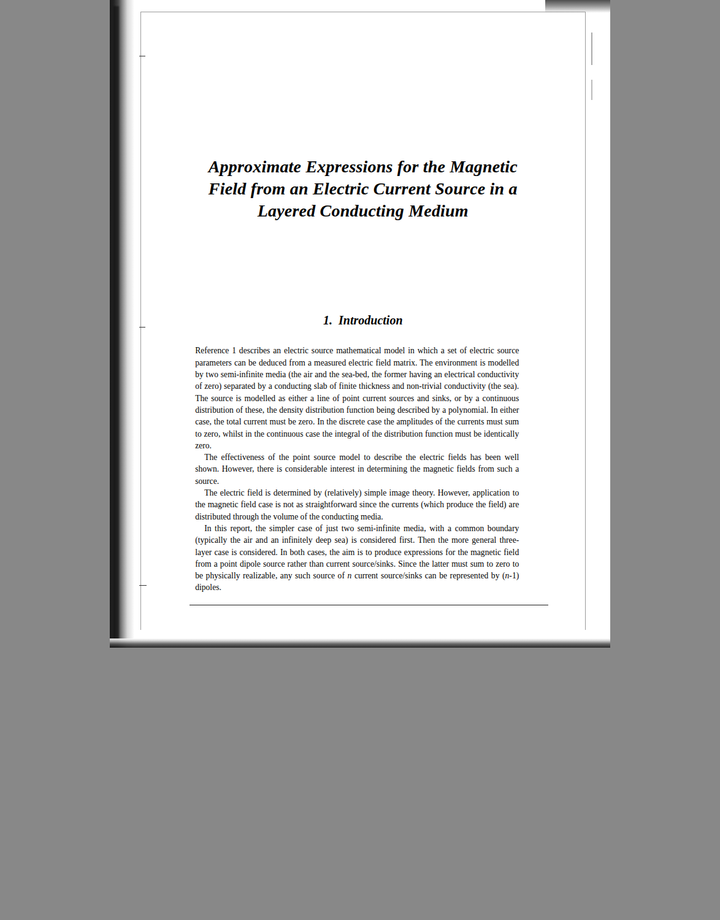Approximate Expressions for the Magnetic Field from an Electric Current Source in a Layered Conducting Medium
1. Introduction
Reference 1 describes an electric source mathematical model in which a set of electric source parameters can be deduced from a measured electric field matrix. The environment is modelled by two semi-infinite media (the air and the sea-bed, the former having an electrical conductivity of zero) separated by a conducting slab of finite thickness and non-trivial conductivity (the sea). The source is modelled as either a line of point current sources and sinks, or by a continuous distribution of these, the density distribution function being described by a polynomial. In either case, the total current must be zero. In the discrete case the amplitudes of the currents must sum to zero, whilst in the continuous case the integral of the distribution function must be identically zero.
The effectiveness of the point source model to describe the electric fields has been well shown. However, there is considerable interest in determining the magnetic fields from such a source.
The electric field is determined by (relatively) simple image theory. However, application to the magnetic field case is not as straightforward since the currents (which produce the field) are distributed through the volume of the conducting media.
In this report, the simpler case of just two semi-infinite media, with a common boundary (typically the air and an infinitely deep sea) is considered first. Then the more general three-layer case is considered. In both cases, the aim is to produce expressions for the magnetic field from a point dipole source rather than current source/sinks. Since the latter must sum to zero to be physically realizable, any such source of n current source/sinks can be represented by (n-1) dipoles.